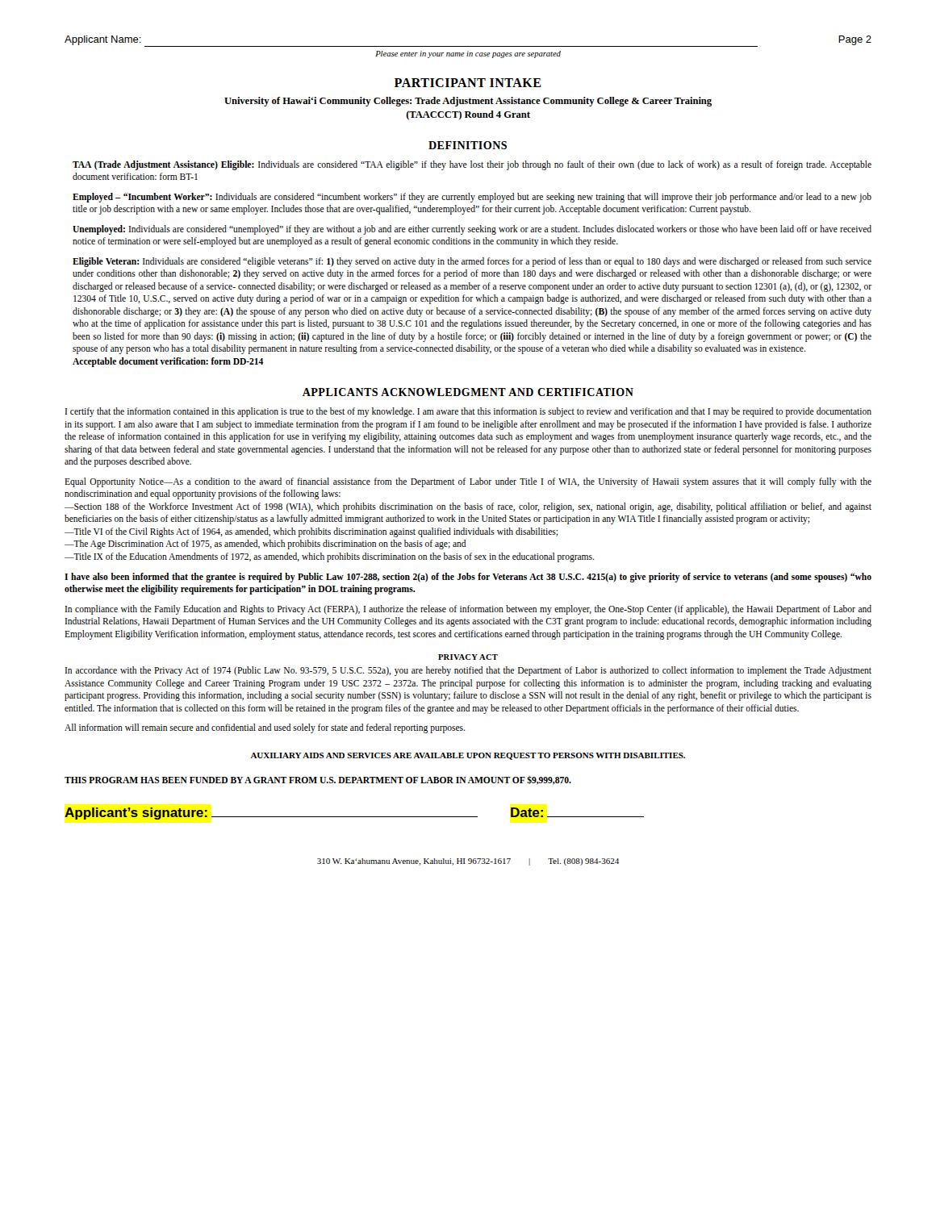Applicant Name:
Page 2
Please enter in your name in case pages are separated
PARTICIPANT INTAKE
University of Hawai‘i Community Colleges: Trade Adjustment Assistance Community College & Career Training
(TAACCCT) Round 4 Grant
DEFINITIONS
TAA (Trade Adjustment Assistance) Eligible: Individuals are considered “TAA eligible” if they have lost their job through no fault of their own (due to lack of work) as a result of foreign trade. Acceptable document verification: form BT-1
Employed – “Incumbent Worker”: Individuals are considered “incumbent workers” if they are currently employed but are seeking new training that will improve their job performance and/or lead to a new job title or job description with a new or same employer. Includes those that are over-qualified, “underemployed” for their current job. Acceptable document verification: Current paystub.
Unemployed: Individuals are considered “unemployed” if they are without a job and are either currently seeking work or are a student. Includes dislocated workers or those who have been laid off or have received notice of termination or were self-employed but are unemployed as a result of general economic conditions in the community in which they reside.
Eligible Veteran: Individuals are considered “eligible veterans” if: 1) they served on active duty in the armed forces for a period of less than or equal to 180 days and were discharged or released from such service under conditions other than dishonorable; 2) they served on active duty in the armed forces for a period of more than 180 days and were discharged or released with other than a dishonorable discharge; or were discharged or released because of a service- connected disability; or were discharged or released as a member of a reserve component under an order to active duty pursuant to section 12301 (a), (d), or (g), 12302, or 12304 of Title 10, U.S.C., served on active duty during a period of war or in a campaign or expedition for which a campaign badge is authorized, and were discharged or released from such duty with other than a dishonorable discharge; or 3) they are: (A) the spouse of any person who died on active duty or because of a service-connected disability; (B) the spouse of any member of the armed forces serving on active duty who at the time of application for assistance under this part is listed, pursuant to 38 U.S.C 101 and the regulations issued thereunder, by the Secretary concerned, in one or more of the following categories and has been so listed for more than 90 days: (i) missing in action; (ii) captured in the line of duty by a hostile force; or (iii) forcibly detained or interned in the line of duty by a foreign government or power; or (C) the spouse of any person who has a total disability permanent in nature resulting from a service-connected disability, or the spouse of a veteran who died while a disability so evaluated was in existence.
Acceptable document verification: form DD-214
APPLICANTS ACKNOWLEDGMENT AND CERTIFICATION
I certify that the information contained in this application is true to the best of my knowledge. I am aware that this information is subject to review and verification and that I may be required to provide documentation in its support. I am also aware that I am subject to immediate termination from the program if I am found to be ineligible after enrollment and may be prosecuted if the information I have provided is false. I authorize the release of information contained in this application for use in verifying my eligibility, attaining outcomes data such as employment and wages from unemployment insurance quarterly wage records, etc., and the sharing of that data between federal and state governmental agencies. I understand that the information will not be released for any purpose other than to authorized state or federal personnel for monitoring purposes and the purposes described above.
Equal Opportunity Notice—As a condition to the award of financial assistance from the Department of Labor under Title I of WIA, the University of Hawaii system assures that it will comply fully with the nondiscrimination and equal opportunity provisions of the following laws:
—Section 188 of the Workforce Investment Act of 1998 (WIA), which prohibits discrimination on the basis of race, color, religion, sex, national origin, age, disability, political affiliation or belief, and against beneficiaries on the basis of either citizenship/status as a lawfully admitted immigrant authorized to work in the United States or participation in any WIA Title I financially assisted program or activity;
—Title VI of the Civil Rights Act of 1964, as amended, which prohibits discrimination against qualified individuals with disabilities;
—The Age Discrimination Act of 1975, as amended, which prohibits discrimination on the basis of age; and
—Title IX of the Education Amendments of 1972, as amended, which prohibits discrimination on the basis of sex in the educational programs.
I have also been informed that the grantee is required by Public Law 107-288, section 2(a) of the Jobs for Veterans Act 38 U.S.C. 4215(a) to give priority of service to veterans (and some spouses) “who otherwise meet the eligibility requirements for participation” in DOL training programs.
In compliance with the Family Education and Rights to Privacy Act (FERPA), I authorize the release of information between my employer, the One-Stop Center (if applicable), the Hawaii Department of Labor and Industrial Relations, Hawaii Department of Human Services and the UH Community Colleges and its agents associated with the C3T grant program to include: educational records, demographic information including Employment Eligibility Verification information, employment status, attendance records, test scores and certifications earned through participation in the training programs through the UH Community College.
PRIVACY ACT
In accordance with the Privacy Act of 1974 (Public Law No. 93-579, 5 U.S.C. 552a), you are hereby notified that the Department of Labor is authorized to collect information to implement the Trade Adjustment Assistance Community College and Career Training Program under 19 USC 2372 – 2372a. The principal purpose for collecting this information is to administer the program, including tracking and evaluating participant progress. Providing this information, including a social security number (SSN) is voluntary; failure to disclose a SSN will not result in the denial of any right, benefit or privilege to which the participant is entitled. The information that is collected on this form will be retained in the program files of the grantee and may be released to other Department officials in the performance of their official duties.
All information will remain secure and confidential and used solely for state and federal reporting purposes.
AUXILIARY AIDS AND SERVICES ARE AVAILABLE UPON REQUEST TO PERSONS WITH DISABILITIES.
THIS PROGRAM HAS BEEN FUNDED BY A GRANT FROM U.S. DEPARTMENT OF LABOR IN AMOUNT OF $9,999,870.
Applicant’s signature: Date:
310 W. Ka‘ahumanu Avenue, Kahului, HI 96732-1617|Tel. (808) 984-3624